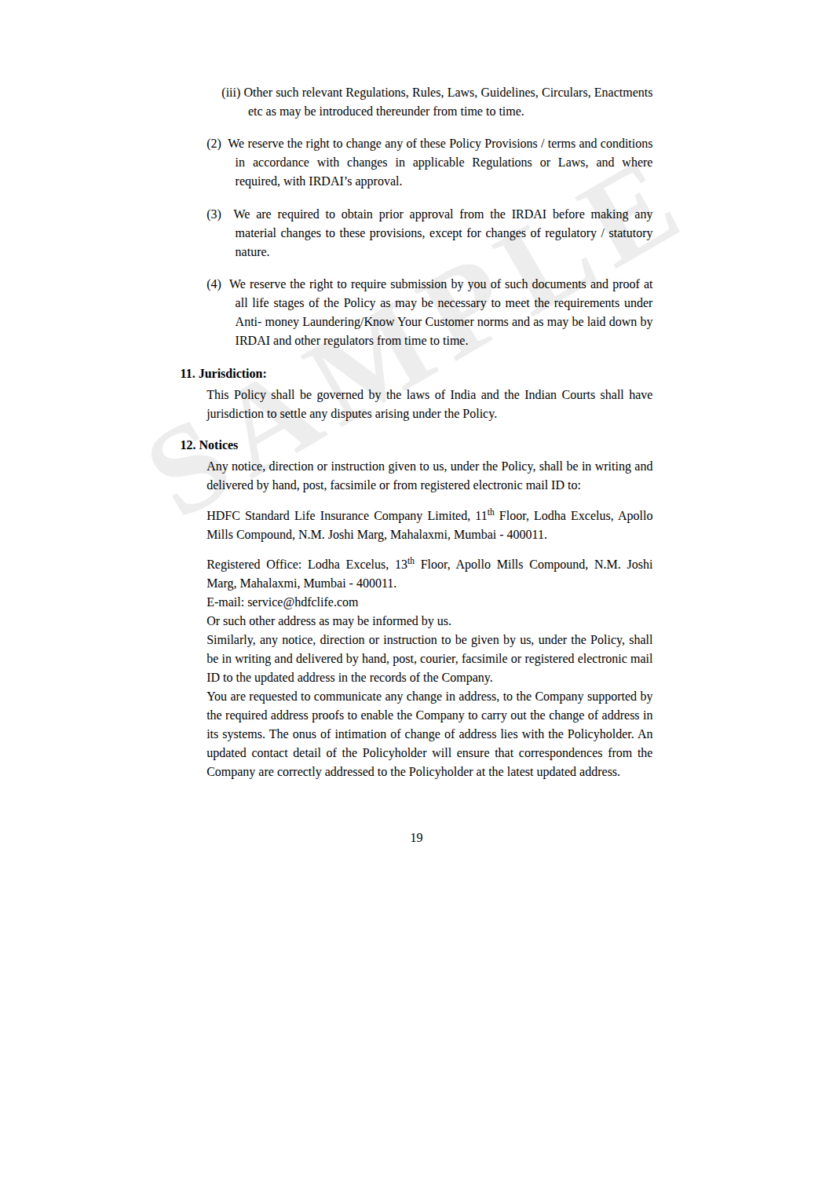SAMPLE
(iii) Other such relevant Regulations, Rules, Laws, Guidelines, Circulars, Enactments etc as may be introduced thereunder from time to time.
(2) We reserve the right to change any of these Policy Provisions / terms and conditions in accordance with changes in applicable Regulations or Laws, and where required, with IRDAI’s approval.
(3) We are required to obtain prior approval from the IRDAI before making any material changes to these provisions, except for changes of regulatory / statutory nature.
(4) We reserve the right to require submission by you of such documents and proof at all life stages of the Policy as may be necessary to meet the requirements under Anti- money Laundering/Know Your Customer norms and as may be laid down by IRDAI and other regulators from time to time.
11. Jurisdiction:
This Policy shall be governed by the laws of India and the Indian Courts shall have jurisdiction to settle any disputes arising under the Policy.
12. Notices
Any notice, direction or instruction given to us, under the Policy, shall be in writing and delivered by hand, post, facsimile or from registered electronic mail ID to:
HDFC Standard Life Insurance Company Limited, 11th Floor, Lodha Excelus, Apollo Mills Compound, N.M. Joshi Marg, Mahalaxmi, Mumbai - 400011.
Registered Office: Lodha Excelus, 13th Floor, Apollo Mills Compound, N.M. Joshi Marg, Mahalaxmi, Mumbai - 400011.
E-mail: service@hdfclife.com
Or such other address as may be informed by us.
Similarly, any notice, direction or instruction to be given by us, under the Policy, shall be in writing and delivered by hand, post, courier, facsimile or registered electronic mail ID to the updated address in the records of the Company.
You are requested to communicate any change in address, to the Company supported by the required address proofs to enable the Company to carry out the change of address in its systems. The onus of intimation of change of address lies with the Policyholder. An updated contact detail of the Policyholder will ensure that correspondences from the Company are correctly addressed to the Policyholder at the latest updated address.
19